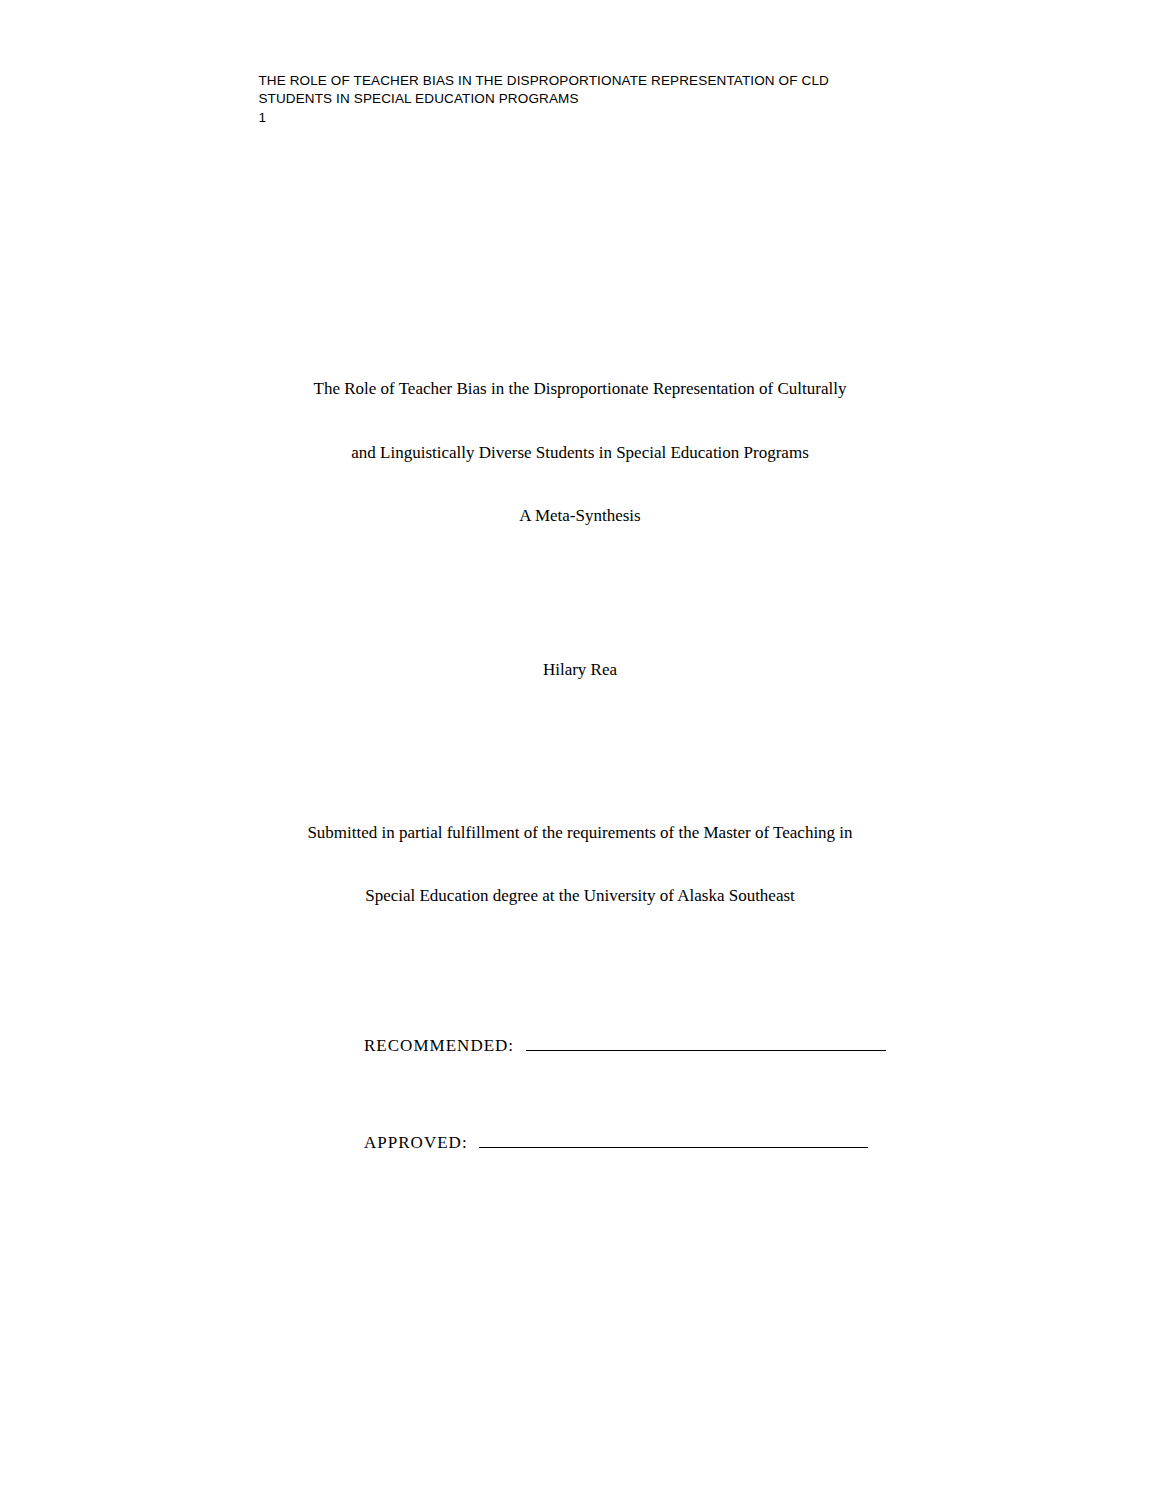The Role of Teacher Bias in the Disproportionate Representation of CLD Students in Special Education Programs
1
The Role of Teacher Bias in the Disproportionate Representation of Culturally
and Linguistically Diverse Students in Special Education Programs
A Meta-Synthesis
Hilary Rea
Submitted in partial fulfillment of the requirements of the Master of Teaching in
Special Education degree at the University of Alaska Southeast
RECOMMENDED:
APPROVED: